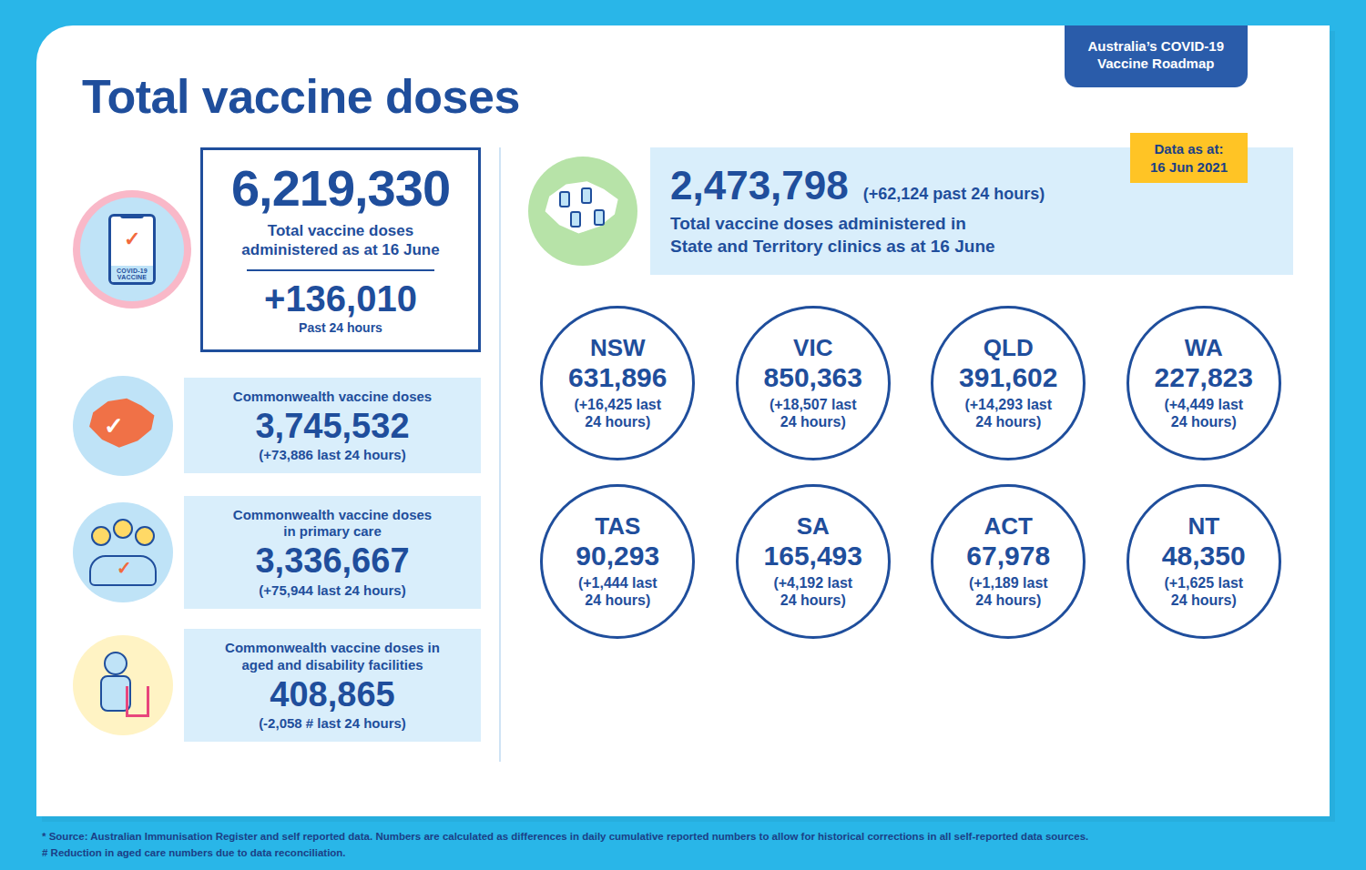Australia’s COVID-19
Vaccine Roadmap
Data as at:
16 Jun 2021
Total vaccine doses
✓
COVID-19
VACCINE
6,219,330
Total vaccine doses
administered as at 16 June
+136,010
Past 24 hours
✓
Commonwealth vaccine doses
3,745,532
(+73,886 last 24 hours)
✓
Commonwealth vaccine doses
in primary care
3,336,667
(+75,944 last 24 hours)
Commonwealth vaccine doses in
aged and disability facilities
408,865
(-2,058 # last 24 hours)
2,473,798 (+62,124 past 24 hours)
Total vaccine doses administered in
State and Territory clinics as at 16 June
NSW
631,896
(+16,425 last
24 hours)
VIC
850,363
(+18,507 last
24 hours)
QLD
391,602
(+14,293 last
24 hours)
WA
227,823
(+4,449 last
24 hours)
TAS
90,293
(+1,444 last
24 hours)
SA
165,493
(+4,192 last
24 hours)
ACT
67,978
(+1,189 last
24 hours)
NT
48,350
(+1,625 last
24 hours)
* Source: Australian Immunisation Register and self reported data. Numbers are calculated as differences in daily cumulative reported numbers to allow for historical corrections in all self-reported data sources.
# Reduction in aged care numbers due to data reconciliation.